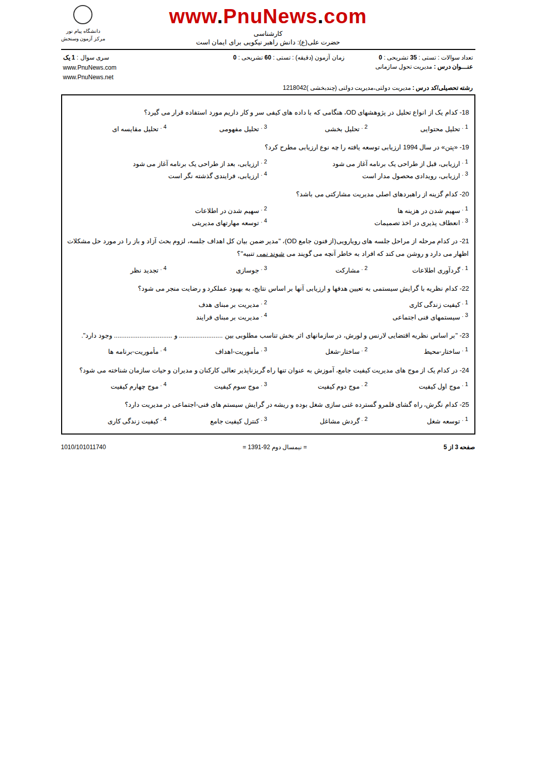دانشگاه پیام نور
مرکز آزمون وسنجش
www. PnuNews. com
کارشناسی
حضرت علی(ع): دانش راهبر نیکویی برای ایمان است
| تعداد سوالات : تستی : 35 تشریحی : 0 | زمان آزمون (دقیقه) : تستی : 60 تشریحی : 0 | سری سوال : 1 یک |
| عنـــوان درس : مدیریت تحول سازمانی | www.PnuNews.com www.PnuNews.net |
| رشته تحصیلی/کد درس : مدیریت دولتی،مدیریت دولتی (چندبخشی )1218042 |
18- کدام یک از انواع تحلیل در پژوهشهای OD، هنگامی که با داده های کیفی سر و کار داریم مورد استفاده قرار می گیرد؟
| 1 . تحلیل محتوایی | 2 . تحلیل بخشی | 3 . تحلیل مفهومی | 4 . تحلیل مقایسه ای |
19- «پتن» در سال 1994 ارزیابی توسعه یافته را چه نوع ارزیابی مطرح کرد؟
| 1 . ارزیابی، قبل از طراحی یک برنامه آغاز می شود | 2 . ارزیابی، بعد از طراحی یک برنامه آغاز می شود |
| 3 . ارزیابی، رویدادی محصول مدار است | 4 . ارزیابی، فرایندی گذشته نگر است |
20- کدام گزینه از راهبردهای اصلی مدیریت مشارکتی می باشد؟
| 1 . سهیم شدن در هزینه ها | 2 . سهیم شدن در اطلاعات |
| 3 . انعطاف پذیری در اخذ تصمیمات | 4 . توسعه مهارتهای مدیریتی |
21- در کدام مرحله از مراحل جلسه های رویارویی(از فنون جامع OD)، "مدیر ضمن بیان کل اهداف جلسه، لزوم بحث آزاد و باز را در مورد حل مشکلات اظهار می دارد و روشن می کند که افراد به خاطر آنچه می گویند می شوند نمی تنبیه"؟
| 1 . گردآوری اطلاعات | 2 . مشارکت | 3 . جوسازی | 4 . تجدید نظر |
22- کدام نظریه با گرایش سیستمی به تعیین هدفها و ارزیابی آنها بر اساس نتایج، به بهبود عملکرد و رضایت منجر می شود؟
| 1 . کیفیت زندگی کاری | 2 . مدیریت بر مبنای هدف |
| 3 . سیستمهای فنی اجتماعی | 4 . مدیریت بر مبنای فرایند |
23- "بر اساس نظریه اقتضایی لارنس و لورش، در سازمانهای اثر بخش تناسب مطلوبی بین ........................ و ................................ وجود دارد".
| 1 . ساختار-محیط | 2 . ساختار-شغل | 3 . مأموریت-اهداف | 4 . مأموریت-برنامه ها |
24- در کدام یک از موج های مدیریت کیفیت جامع، آموزش به عنوان تنها راه گریزناپذیر تعالی کارکنان و مدیران و حیات سازمان شناخته می شود؟
| 1 . موج اول کیفیت | 2 . موج دوم کیفیت | 3 . موج سوم کیفیت | 4 . موج چهارم کیفیت |
25- کدام نگرش، راه گشای قلمرو گسترده غنی سازی شغل بوده و ریشه در گرایش سیستم های فنی-اجتماعی در مدیریت دارد؟
| 1 . توسعه شغل | 2 . گردش مشاغل | 3 . کنترل کیفیت جامع | 4 . کیفیت زندگی کاری |
صفحه 3 از 5
= نیمسال دوم 92-1391 =
1010/101011740